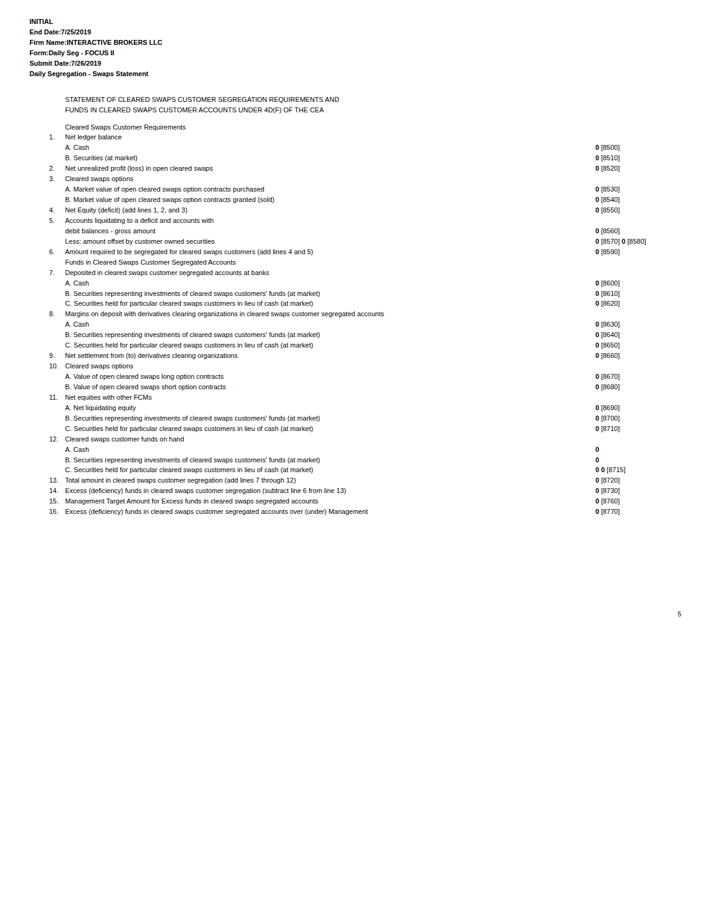INITIAL
End Date:7/25/2019
Firm Name:INTERACTIVE BROKERS LLC
Form:Daily Seg - FOCUS II
Submit Date:7/26/2019
Daily Segregation - Swaps Statement
| | STATEMENT OF CLEARED SWAPS CUSTOMER SEGREGATION REQUIREMENTS AND | |
| | FUNDS IN CLEARED SWAPS CUSTOMER ACCOUNTS UNDER 4D(F) OF THE CEA | |
| | Cleared Swaps Customer Requirements | |
| 1. | Net ledger balance | |
| | A. Cash | 0 [8500] |
| | B. Securities (at market) | 0 [8510] |
| 2. | Net unrealized profit (loss) in open cleared swaps | 0 [8520] |
| 3. | Cleared swaps options | |
| | A. Market value of open cleared swaps option contracts purchased | 0 [8530] |
| | B. Market value of open cleared swaps option contracts granted (sold) | 0 [8540] |
| 4. | Net Equity (deficit) (add lines 1, 2, and 3) | 0 [8550] |
| 5. | Accounts liquidating to a deficit and accounts with | |
| | debit balances - gross amount | 0 [8560] |
| | Less: amount offset by customer owned securities | 0 [8570] 0 [8580] |
| 6. | Amount required to be segregated for cleared swaps customers (add lines 4 and 5) | 0 [8590] |
| | Funds in Cleared Swaps Customer Segregated Accounts | |
| 7. | Deposited in cleared swaps customer segregated accounts at banks | |
| | A. Cash | 0 [8600] |
| | B. Securities representing investments of cleared swaps customers' funds (at market) | 0 [8610] |
| | C. Securities held for particular cleared swaps customers in lieu of cash (at market) | 0 [8620] |
| 8. | Margins on deposit with derivatives clearing organizations in cleared swaps customer segregated accounts | |
| | A. Cash | 0 [8630] |
| | B. Securities representing investments of cleared swaps customers' funds (at market) | 0 [8640] |
| | C. Securities held for particular cleared swaps customers in lieu of cash (at market) | 0 [8650] |
| 9. | Net settlement from (to) derivatives clearing organizations | 0 [8660] |
| 10. | Cleared swaps options | |
| | A. Value of open cleared swaps long option contracts | 0 [8670] |
| | B. Value of open cleared swaps short option contracts | 0 [8680] |
| 11. | Net equities with other FCMs | |
| | A. Net liquidating equity | 0 [8690] |
| | B. Securities representing investments of cleared swaps customers' funds (at market) | 0 [8700] |
| | C. Securities held for particular cleared swaps customers in lieu of cash (at market) | 0 [8710] |
| 12. | Cleared swaps customer funds on hand | |
| | A. Cash | 0 |
| | B. Securities representing investments of cleared swaps customers' funds (at market) | 0 |
| | C. Securities held for particular cleared swaps customers in lieu of cash (at market) | 0 0 [8715] |
| 13. | Total amount in cleared swaps customer segregation (add lines 7 through 12) | 0 [8720] |
| 14. | Excess (deficiency) funds in cleared swaps customer segregation (subtract line 6 from line 13) | 0 [8730] |
| 15. | Management Target Amount for Excess funds in cleared swaps segregated accounts | 0 [8760] |
| 16. | Excess (deficiency) funds in cleared swaps customer segregated accounts over (under) Management | 0 [8770] |
5